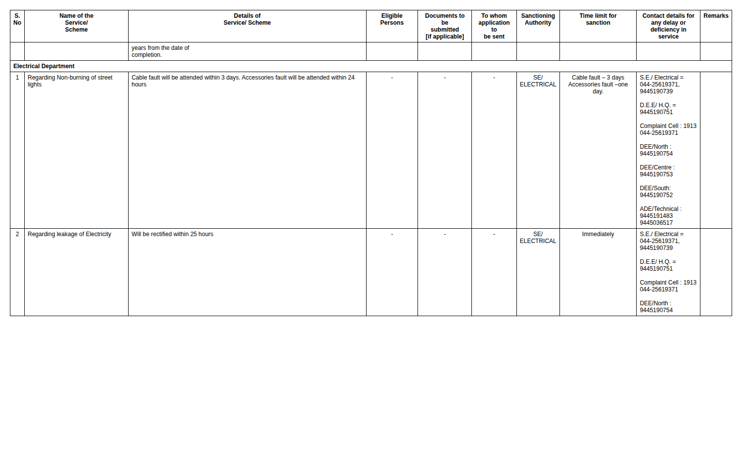| S. No | Name of the Service/ Scheme | Details of Service/ Scheme | Eligible Persons | Documents to be submitted [if applicable] | To whom application to be sent | Sanctioning Authority | Time limit for sanction | Contact details for any delay or deficiency in service | Remarks |
| --- | --- | --- | --- | --- | --- | --- | --- | --- | --- |
| | | years from the date of completion. | | | | | | | |
| Electrical Department |
| 1 | Regarding Non-burning of street lights | Cable fault will be attended within 3 days. Accessories fault will be attended within 24 hours | - | - | - | SE/ ELECTRICAL | Cable fault – 3 days Accessories fault –one day. | S.E./ Electrical = 044-25619371, 9445190739 D.E.E/ H.Q. = 9445190751 Complaint Cell : 1913 044-25619371 DEE/North : 9445190754 DEE/Centre : 9445190753 DEE/South: 9445190752 ADE/Technical : 9445191483 9445036517 | |
| 2 | Regarding leakage of Electricity | Will be rectified within 25 hours | - | - | - | SE/ ELECTRICAL | Immediately | S.E./ Electrical = 044-25619371, 9445190739 D.E.E/ H.Q. = 9445190751 Complaint Cell : 1913 044-25619371 DEE/North : 9445190754 | |